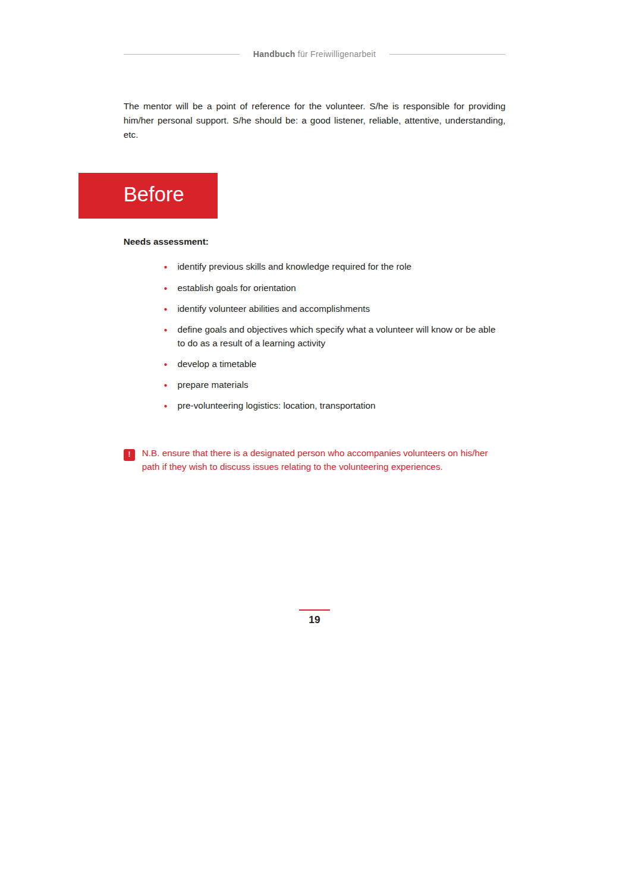Handbuch für Freiwilligenarbeit
The mentor will be a point of reference for the volunteer. S/he is responsible for providing him/her personal support. S/he should be: a good listener, reliable, attentive, understanding, etc.
Before
Needs assessment:
identify previous skills and knowledge required for the role
establish goals for orientation
identify volunteer abilities and accomplishments
define goals and objectives which specify what a volunteer will know or be able to do as a result of a learning activity
develop a timetable
prepare materials
pre-volunteering logistics: location, transportation
N.B. ensure that there is a designated person who accompanies volunteers on his/her path if they wish to discuss issues relating to the volunteering experiences.
19